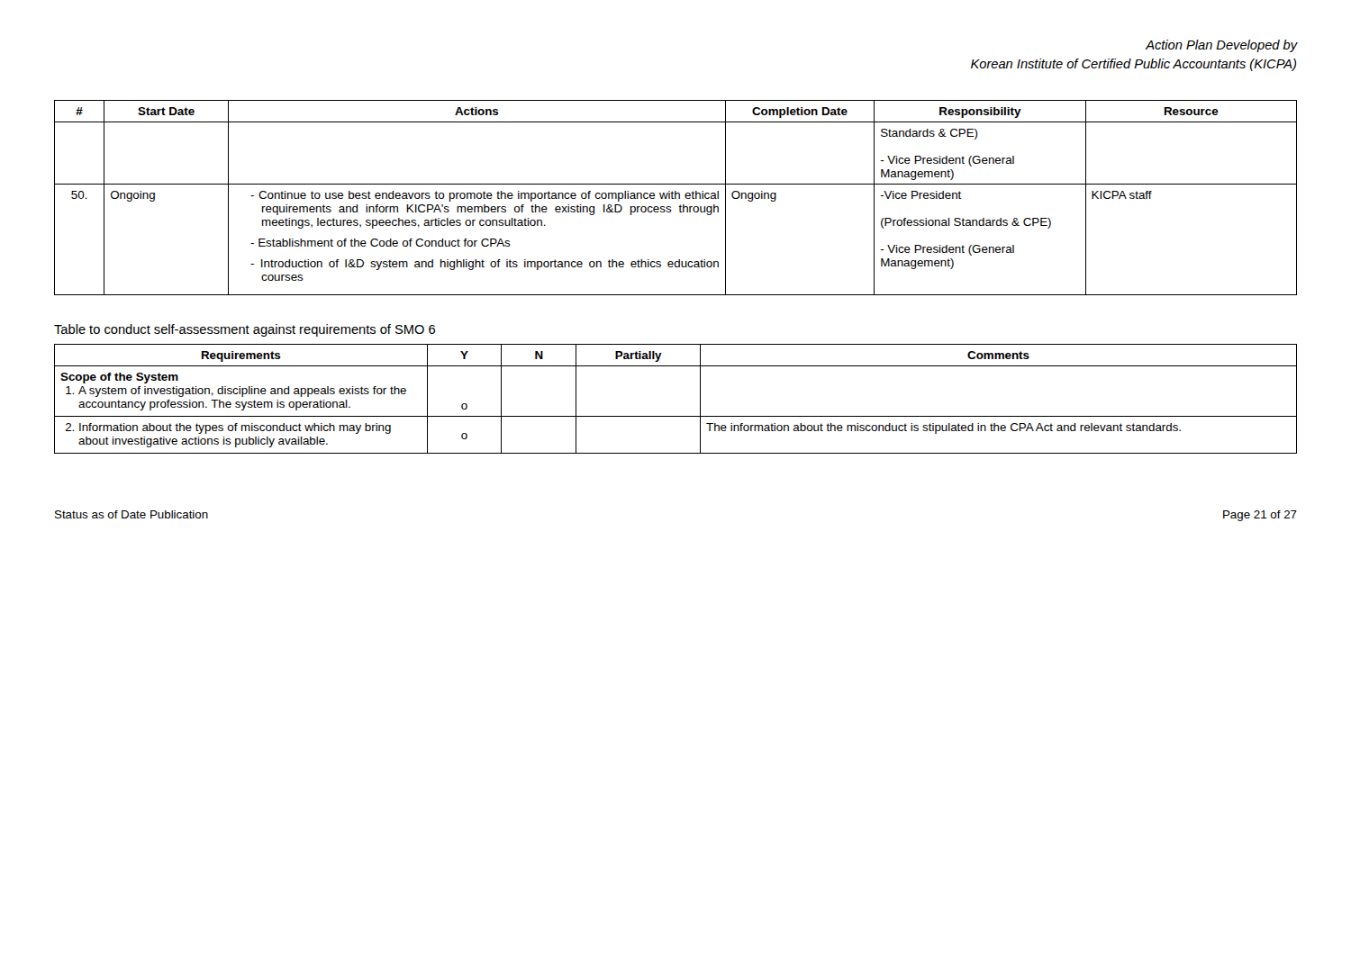Action Plan Developed by
Korean Institute of Certified Public Accountants (KICPA)
| # | Start Date | Actions | Completion Date | Responsibility | Resource |
| --- | --- | --- | --- | --- | --- |
| | | | | Standards & CPE) - Vice President (General Management) | |
| 50. | Ongoing | Continue to use best endeavors to promote the importance of compliance with ethical requirements and inform KICPA's members of the existing I&D process through meetings, lectures, speeches, articles or consultation. Establishment of the Code of Conduct for CPAs Introduction of I&D system and highlight of its importance on the ethics education courses | Ongoing | -Vice President (Professional Standards & CPE) - Vice President (General Management) | KICPA staff |
Table to conduct self-assessment against requirements of SMO 6
| Requirements | Y | N | Partially | Comments |
| --- | --- | --- | --- | --- |
| Scope of the System A system of investigation, discipline and appeals exists for the accountancy profession. The system is operational. | o | | | |
| Information about the types of misconduct which may bring about investigative actions is publicly available. | o | | | The information about the misconduct is stipulated in the CPA Act and relevant standards. |
Status as of Date Publication Page 21 of 27